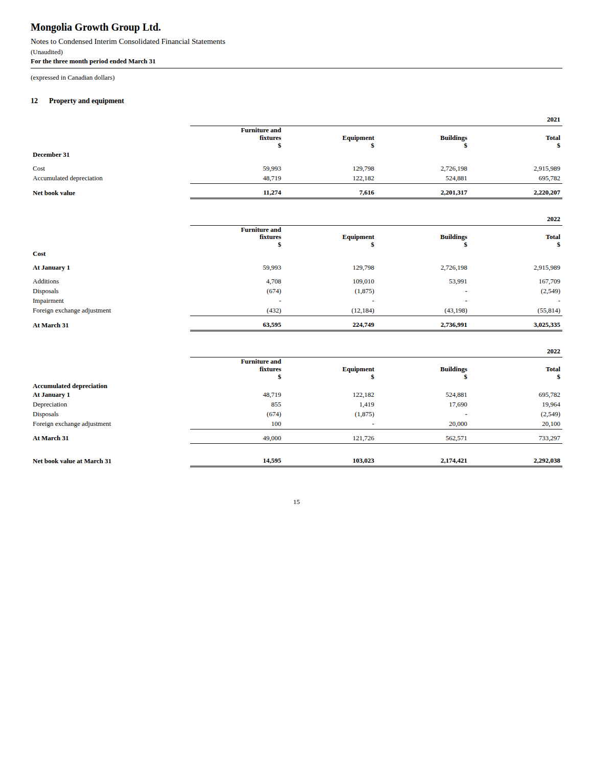Mongolia Growth Group Ltd.
Notes to Condensed Interim Consolidated Financial Statements
(Unaudited)
For the three month period ended March 31
(expressed in Canadian dollars)
12 Property and equipment
| | | | | 2021 |
| | Furniture and fixtures $ | Equipment $ | Buildings $ | Total $ |
| December 31 | | | | |
| Cost | 59,993 | 129,798 | 2,726,198 | 2,915,989 |
| Accumulated depreciation | 48,719 | 122,182 | 524,881 | 695,782 |
| Net book value | 11,274 | 7,616 | 2,201,317 | 2,220,207 |
| | | | | 2022 |
| | Furniture and fixtures $ | Equipment $ | Buildings $ | Total $ |
| Cost | | | | |
| At January 1 | 59,993 | 129,798 | 2,726,198 | 2,915,989 |
| Additions | 4,708 | 109,010 | 53,991 | 167,709 |
| Disposals | (674) | (1,875) | - | (2,549) |
| Impairment | - | - | - | - |
| Foreign exchange adjustment | (432) | (12,184) | (43,198) | (55,814) |
| At March 31 | 63,595 | 224,749 | 2,736,991 | 3,025,335 |
| | | | | 2022 |
| | Furniture and fixtures $ | Equipment $ | Buildings $ | Total $ |
| Accumulated depreciation At January 1 | 48,719 | 122,182 | 524,881 | 695,782 |
| Depreciation | 855 | 1,419 | 17,690 | 19,964 |
| Disposals | (674) | (1,875) | - | (2,549) |
| Foreign exchange adjustment | 100 | - | 20,000 | 20,100 |
| At March 31 | 49,000 | 121,726 | 562,571 | 733,297 |
| Net book value at March 31 | 14,595 | 103,023 | 2,174,421 | 2,292,038 |
15